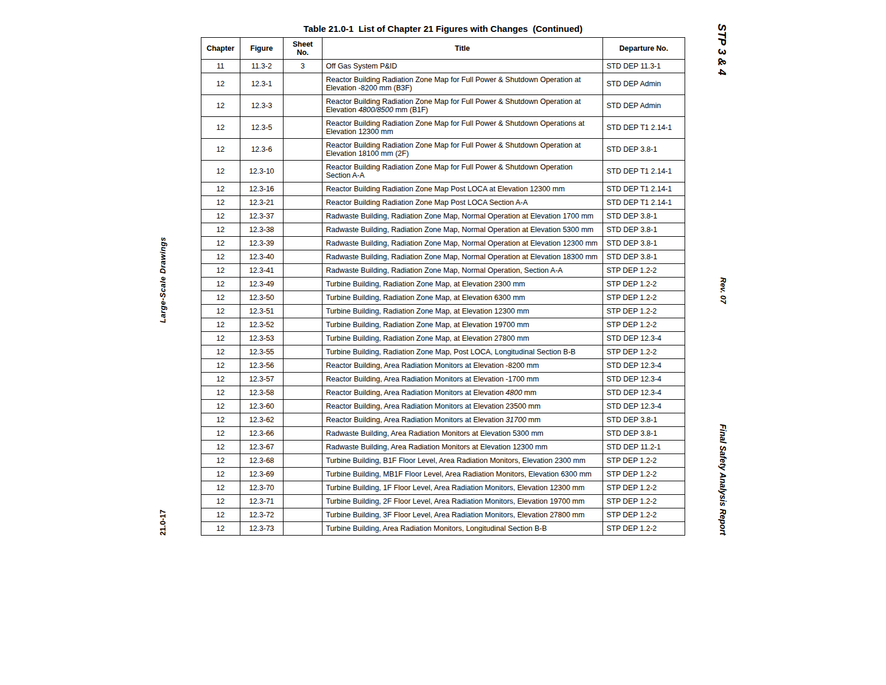Large-Scale Drawings
21.0-17
STP 3 & 4
Rev. 07
Final Safety Analysis Report
Table 21.0-1 List of Chapter 21 Figures with Changes (Continued)
| Chapter | Figure | Sheet No. | Title | Departure No. |
| --- | --- | --- | --- | --- |
| 11 | 11.3-2 | 3 | Off Gas System P&ID | STD DEP 11.3-1 |
| 12 | 12.3-1 | | Reactor Building Radiation Zone Map for Full Power & Shutdown Operation at Elevation -8200 mm (B3F) | STD DEP Admin |
| 12 | 12.3-3 | | Reactor Building Radiation Zone Map for Full Power & Shutdown Operation at Elevation 4800/8500 mm (B1F) | STD DEP Admin |
| 12 | 12.3-5 | | Reactor Building Radiation Zone Map for Full Power & Shutdown Operations at Elevation 12300 mm | STD DEP T1 2.14-1 |
| 12 | 12.3-6 | | Reactor Building Radiation Zone Map for Full Power & Shutdown Operation at Elevation 18100 mm (2F) | STD DEP 3.8-1 |
| 12 | 12.3-10 | | Reactor Building Radiation Zone Map for Full Power & Shutdown Operation Section A-A | STD DEP T1 2.14-1 |
| 12 | 12.3-16 | | Reactor Building Radiation Zone Map Post LOCA at Elevation 12300 mm | STD DEP T1 2.14-1 |
| 12 | 12.3-21 | | Reactor Building Radiation Zone Map Post LOCA Section A-A | STD DEP T1 2.14-1 |
| 12 | 12.3-37 | | Radwaste Building, Radiation Zone Map, Normal Operation at Elevation 1700 mm | STD DEP 3.8-1 |
| 12 | 12.3-38 | | Radwaste Building, Radiation Zone Map, Normal Operation at Elevation 5300 mm | STD DEP 3.8-1 |
| 12 | 12.3-39 | | Radwaste Building, Radiation Zone Map, Normal Operation at Elevation 12300 mm | STD DEP 3.8-1 |
| 12 | 12.3-40 | | Radwaste Building, Radiation Zone Map, Normal Operation at Elevation 18300 mm | STD DEP 3.8-1 |
| 12 | 12.3-41 | | Radwaste Building, Radiation Zone Map, Normal Operation, Section A-A | STP DEP 1.2-2 |
| 12 | 12.3-49 | | Turbine Building, Radiation Zone Map, at Elevation 2300 mm | STP DEP 1.2-2 |
| 12 | 12.3-50 | | Turbine Building, Radiation Zone Map, at Elevation 6300 mm | STP DEP 1.2-2 |
| 12 | 12.3-51 | | Turbine Building, Radiation Zone Map, at Elevation 12300 mm | STP DEP 1.2-2 |
| 12 | 12.3-52 | | Turbine Building, Radiation Zone Map, at Elevation 19700 mm | STP DEP 1.2-2 |
| 12 | 12.3-53 | | Turbine Building, Radiation Zone Map, at Elevation 27800 mm | STD DEP 12.3-4 |
| 12 | 12.3-55 | | Turbine Building, Radiation Zone Map, Post LOCA, Longitudinal Section B-B | STP DEP 1.2-2 |
| 12 | 12.3-56 | | Reactor Building, Area Radiation Monitors at Elevation -8200 mm | STD DEP 12.3-4 |
| 12 | 12.3-57 | | Reactor Building, Area Radiation Monitors at Elevation -1700 mm | STD DEP 12.3-4 |
| 12 | 12.3-58 | | Reactor Building, Area Radiation Monitors at Elevation 4800 mm | STD DEP 12.3-4 |
| 12 | 12.3-60 | | Reactor Building, Area Radiation Monitors at Elevation 23500 mm | STD DEP 12.3-4 |
| 12 | 12.3-62 | | Reactor Building, Area Radiation Monitors at Elevation 31700 mm | STD DEP 3.8-1 |
| 12 | 12.3-66 | | Radwaste Building, Area Radiation Monitors at Elevation 5300 mm | STD DEP 3.8-1 |
| 12 | 12.3-67 | | Radwaste Building, Area Radiation Monitors at Elevation 12300 mm | STD DEP 11.2-1 |
| 12 | 12.3-68 | | Turbine Building, B1F Floor Level, Area Radiation Monitors, Elevation 2300 mm | STP DEP 1.2-2 |
| 12 | 12.3-69 | | Turbine Building, MB1F Floor Level, Area Radiation Monitors, Elevation 6300 mm | STP DEP 1.2-2 |
| 12 | 12.3-70 | | Turbine Building, 1F Floor Level, Area Radiation Monitors, Elevation 12300 mm | STP DEP 1.2-2 |
| 12 | 12.3-71 | | Turbine Building, 2F Floor Level, Area Radiation Monitors, Elevation 19700 mm | STP DEP 1.2-2 |
| 12 | 12.3-72 | | Turbine Building, 3F Floor Level, Area Radiation Monitors, Elevation 27800 mm | STP DEP 1.2-2 |
| 12 | 12.3-73 | | Turbine Building, Area Radiation Monitors, Longitudinal Section B-B | STP DEP 1.2-2 |